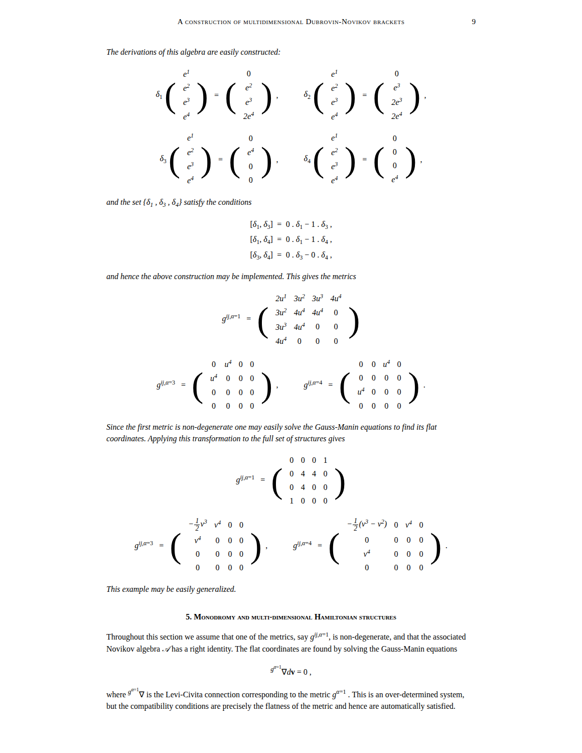A construction of multidimensional Dubrovin-Novikov brackets 9
The derivations of this algebra are easily constructed:
δ 1 (
| e 1 |
| e 2 |
| e 3 |
| e 4 |
) = (
| 0 |
| e 2 |
| e 3 |
| 2 e 4 |
) , δ 2 (
| e 1 |
| e 2 |
| e 3 |
| e 4 |
) = (
| 0 |
| e 3 |
| 2 e 3 |
| 2 e 4 |
) ,
δ 3 (
| e 1 |
| e 2 |
| e 3 |
| e 4 |
) = (
| 0 |
| e 4 |
| 0 |
| 0 |
) , δ 4 (
| e 1 |
| e 2 |
| e 3 |
| e 4 |
) = (
| 0 |
| 0 |
| 0 |
| e 4 |
) ,
and the set {δ 1 , δ 3 , δ 4} satisfy the conditions
[δ 1, δ 3] = 0 . δ 1 − 1 . δ 3 ,
[δ 1, δ 4] = 0 . δ 1 − 1 . δ 4 ,
[δ 3, δ 4] = 0 . δ 3 − 0 . δ 4 ,
and hence the above construction may be implemented. This gives the metrics
gij,α=1 = (
| 2 u 1 | 3 u 2 | 3 u 3 | 4 u 4 |
| 3 u 2 | 4 u 4 | 4 u 4 | 0 |
| 3 u 3 | 4 u 4 | 0 | 0 |
| 4 u 4 | 0 | 0 | 0 |
)
gij,α=3 = (
| 0 | u 4 | 0 | 0 |
| u 4 | 0 | 0 | 0 |
| 0 | 0 | 0 | 0 |
| 0 | 0 | 0 | 0 |
) , gij,α=4 = (
| 0 | 0 | u 4 | 0 |
| 0 | 0 | 0 | 0 |
| u 4 | 0 | 0 | 0 |
| 0 | 0 | 0 | 0 |
) .
Since the first metric is non-degenerate one may easily solve the Gauss-Manin equations to find its flat coordinates. Applying this transformation to the full set of structures gives
gij,α=1 = (
| 0 | 0 | 0 | 1 |
| 0 | 4 | 4 | 0 |
| 0 | 4 | 0 | 0 |
| 1 | 0 | 0 | 0 |
)
gij,α=3 = (
| − 1 2 v 3 | v 4 | 0 | 0 |
| v 4 | 0 | 0 | 0 |
| 0 | 0 | 0 | 0 |
| 0 | 0 | 0 | 0 |
) , gij,α=4 = (
| − 1 2 ( v 3 − v 2 ) | 0 | v 4 | 0 |
| 0 | 0 | 0 | 0 |
| v 4 | 0 | 0 | 0 |
| 0 | 0 | 0 | 0 |
) .
This example may be easily generalized.
5. Monodromy and multi-dimensional Hamiltonian structures
Throughout this section we assume that one of the metrics, say gij,α=1, is non-degenerate, and that the associated Novikov algebra 𝒜 has a right identity. The flat coordinates are found by solving the Gauss-Manin equations
gα=1∇dv = 0 ,
where gα=1∇ is the Levi-Civita connection corresponding to the metric gα=1 . This is an over-determined system, but the compatibility conditions are precisely the flatness of the metric and hence are automatically satisfied.